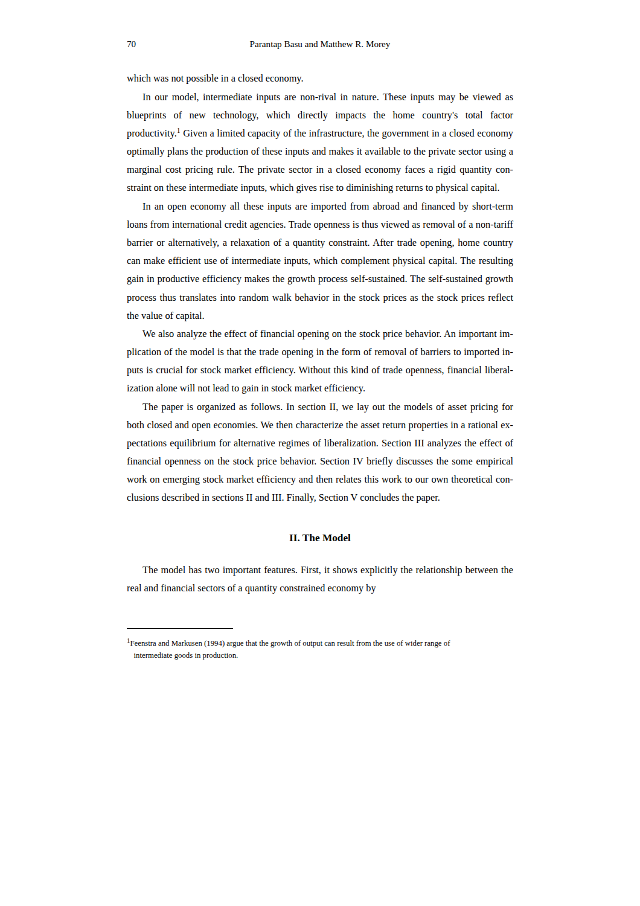70 Parantap Basu and Matthew R. Morey
which was not possible in a closed economy.
In our model, intermediate inputs are non-rival in nature. These inputs may be viewed as blueprints of new technology, which directly impacts the home country's total factor productivity.1 Given a limited capacity of the infrastructure, the government in a closed economy optimally plans the production of these inputs and makes it available to the private sector using a marginal cost pricing rule. The private sector in a closed economy faces a rigid quantity constraint on these intermediate inputs, which gives rise to diminishing returns to physical capital.
In an open economy all these inputs are imported from abroad and financed by short-term loans from international credit agencies. Trade openness is thus viewed as removal of a non-tariff barrier or alternatively, a relaxation of a quantity constraint. After trade opening, home country can make efficient use of intermediate inputs, which complement physical capital. The resulting gain in productive efficiency makes the growth process self-sustained. The self-sustained growth process thus translates into random walk behavior in the stock prices as the stock prices reflect the value of capital.
We also analyze the effect of financial opening on the stock price behavior. An important implication of the model is that the trade opening in the form of removal of barriers to imported inputs is crucial for stock market efficiency. Without this kind of trade openness, financial liberalization alone will not lead to gain in stock market efficiency.
The paper is organized as follows. In section II, we lay out the models of asset pricing for both closed and open economies. We then characterize the asset return properties in a rational expectations equilibrium for alternative regimes of liberalization. Section III analyzes the effect of financial openness on the stock price behavior. Section IV briefly discusses the some empirical work on emerging stock market efficiency and then relates this work to our own theoretical conclusions described in sections II and III. Finally, Section V concludes the paper.
II. The Model
The model has two important features. First, it shows explicitly the relationship between the real and financial sectors of a quantity constrained economy by
1 Feenstra and Markusen (1994) argue that the growth of output can result from the use of wider range of
intermediate goods in production.